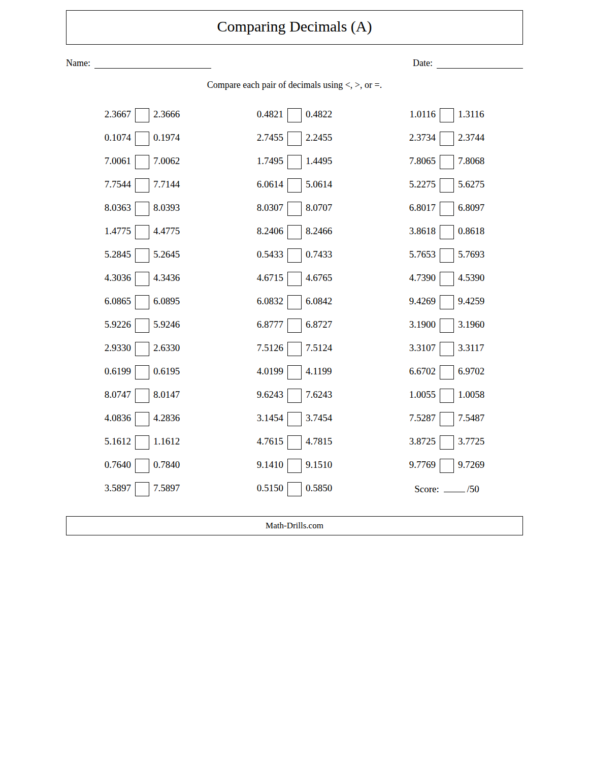Comparing Decimals (A)
Name:
Date:
Compare each pair of decimals using <, >, or =.
| 2.3667 2.3666 | 0.4821 0.4822 | 1.0116 1.3116 |
| 0.1074 0.1974 | 2.7455 2.2455 | 2.3734 2.3744 |
| 7.0061 7.0062 | 1.7495 1.4495 | 7.8065 7.8068 |
| 7.7544 7.7144 | 6.0614 5.0614 | 5.2275 5.6275 |
| 8.0363 8.0393 | 8.0307 8.0707 | 6.8017 6.8097 |
| 1.4775 4.4775 | 8.2406 8.2466 | 3.8618 0.8618 |
| 5.2845 5.2645 | 0.5433 0.7433 | 5.7653 5.7693 |
| 4.3036 4.3436 | 4.6715 4.6765 | 4.7390 4.5390 |
| 6.0865 6.0895 | 6.0832 6.0842 | 9.4269 9.4259 |
| 5.9226 5.9246 | 6.8777 6.8727 | 3.1900 3.1960 |
| 2.9330 2.6330 | 7.5126 7.5124 | 3.3107 3.3117 |
| 0.6199 0.6195 | 4.0199 4.1199 | 6.6702 6.9702 |
| 8.0747 8.0147 | 9.6243 7.6243 | 1.0055 1.0058 |
| 4.0836 4.2836 | 3.1454 3.7454 | 7.5287 7.5487 |
| 5.1612 1.1612 | 4.7615 4.7815 | 3.8725 3.7725 |
| 0.7640 0.7840 | 9.1410 9.1510 | 9.7769 9.7269 |
| 3.5897 7.5897 | 0.5150 0.5850 | Score: /50 |
Math-Drills.com